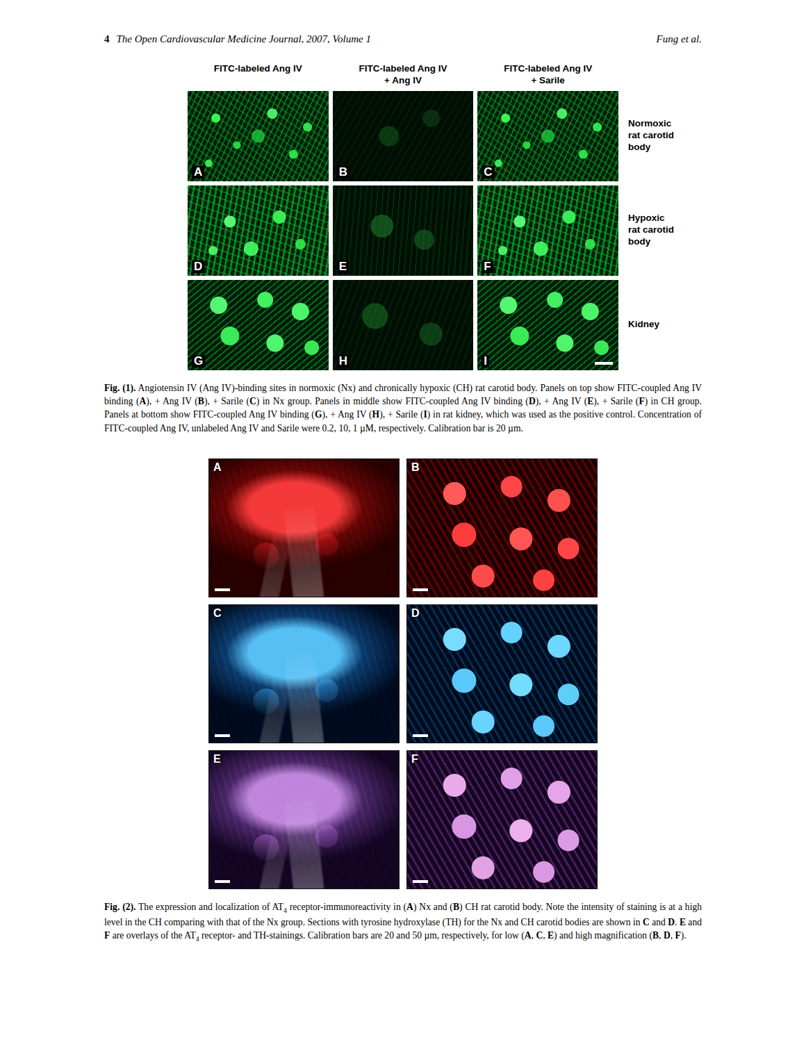4 The Open Cardiovascular Medicine Journal, 2007, Volume 1
Fung et al.
FITC-labeled Ang IV
FITC-labeled Ang IV
+ Ang IV
FITC-labeled Ang IV
+ Sarile
A
B
C
D
E
F
G
H
I
Normoxic
rat carotid
body
Hypoxic
rat carotid
body
Kidney
Fig. (1). Angiotensin IV (Ang IV)-binding sites in normoxic (Nx) and chronically hypoxic (CH) rat carotid body. Panels on top show FITC-coupled Ang IV binding (A), + Ang IV (B), + Sarile (C) in Nx group. Panels in middle show FITC-coupled Ang IV binding (D), + Ang IV (E), + Sarile (F) in CH group. Panels at bottom show FITC-coupled Ang IV binding (G), + Ang IV (H), + Sarile (I) in rat kidney, which was used as the positive control. Concentration of FITC-coupled Ang IV, unlabeled Ang IV and Sarile were 0.2, 10, 1 µM, respectively. Calibration bar is 20 µm.
A
B
C
D
E
F
Fig. (2). The expression and localization of AT4 receptor-immunoreactivity in (A) Nx and (B) CH rat carotid body. Note the intensity of staining is at a high level in the CH comparing with that of the Nx group. Sections with tyrosine hydroxylase (TH) for the Nx and CH carotid bodies are shown in C and D. E and F are overlays of the AT4 receptor- and TH-stainings. Calibration bars are 20 and 50 µm, respectively, for low (A, C, E) and high magnification (B, D, F).